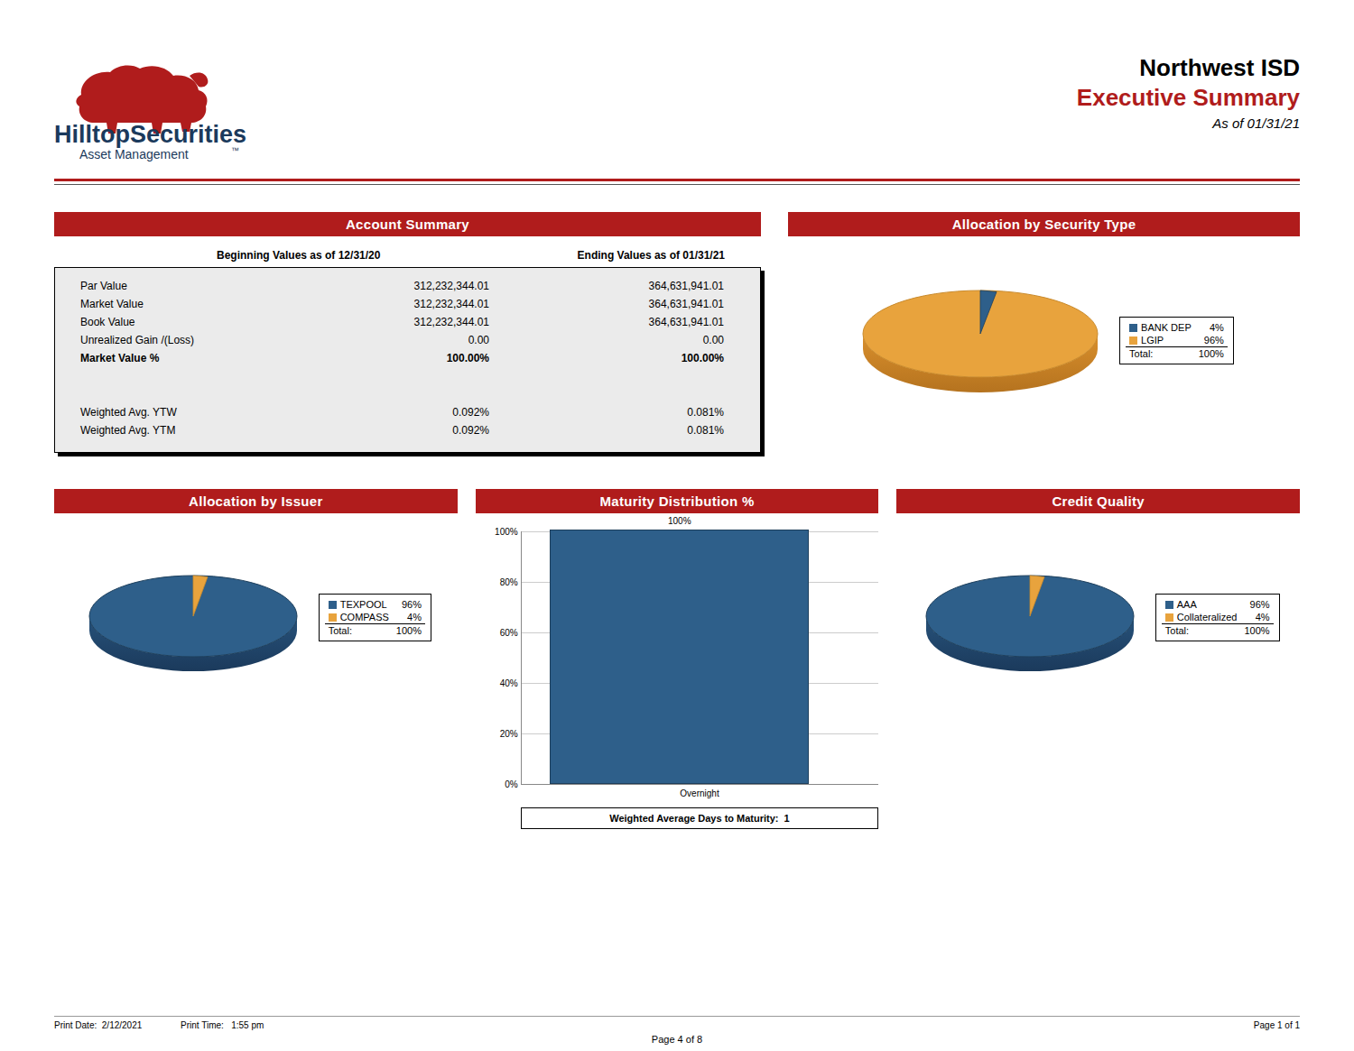HilltopSecurities Asset Management ™
Northwest ISD
Executive Summary
As of 01/31/21
Account Summary
Beginning Values as of 12/31/20
Ending Values as of 01/31/21
| Par Value | 312,232,344.01 | 364,631,941.01 |
| Market Value | 312,232,344.01 | 364,631,941.01 |
| Book Value | 312,232,344.01 | 364,631,941.01 |
| Unrealized Gain /(Loss) | 0.00 | 0.00 |
| Market Value % | 100.00% | 100.00% |
| Weighted Avg. YTW | 0.092% | 0.081% |
| Weighted Avg. YTM | 0.092% | 0.081% |
Allocation by Security Type
| BANK DEP | 4% |
| LGIP | 96% |
| Total: | 100% |
Allocation by Issuer
| TEXPOOL | 96% |
| COMPASS | 4% |
| Total: | 100% |
Maturity Distribution %
100%
80%
60%
40%
20%
0%
100%
Overnight
Weighted Average Days to Maturity: 1
Credit Quality
| AAA | 96% |
| Collateralized | 4% |
| Total: | 100% |
Print Date: 2/12/2021 Print Time: 1:55 pm
Page 1 of 1
Page 4 of 8